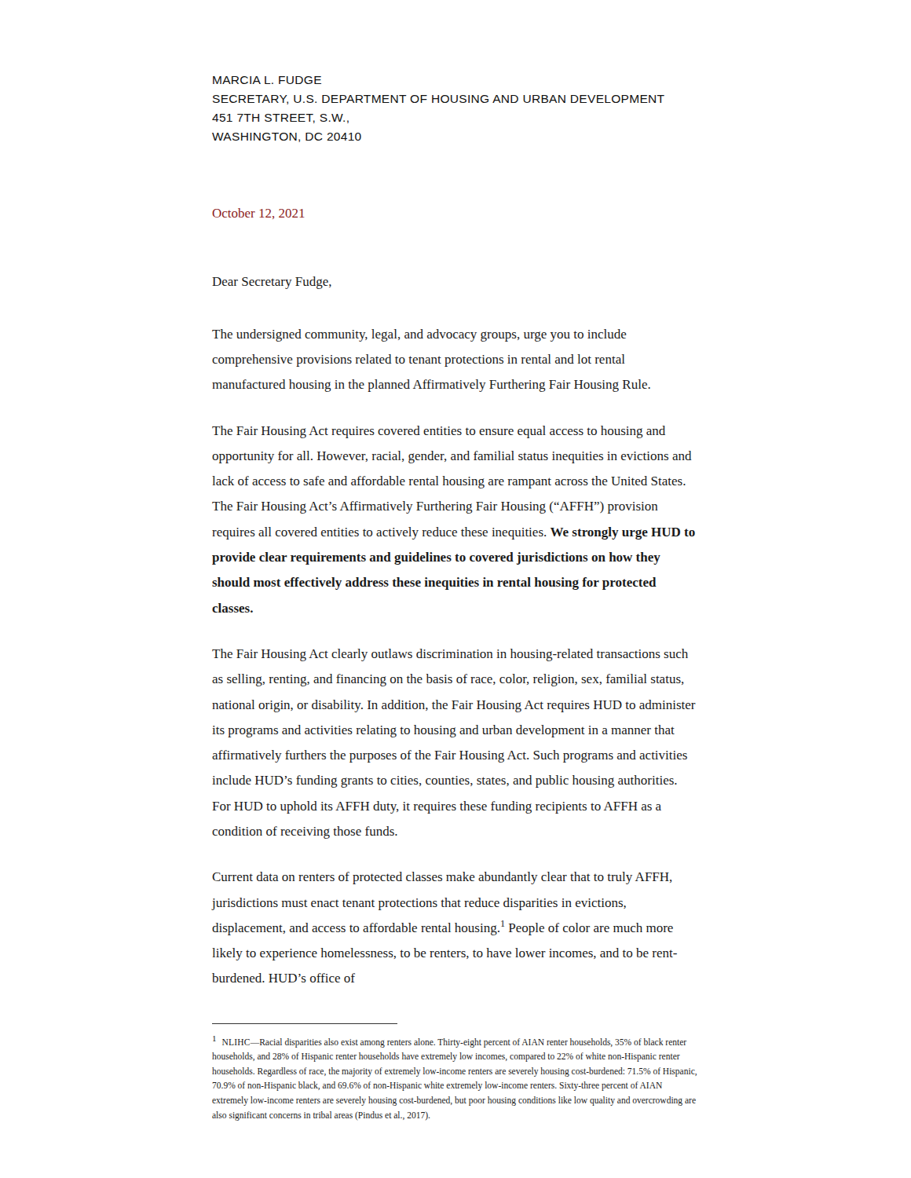Marcia L. Fudge
Secretary, U.S. Department of Housing and Urban Development
451 7th Street, S.W.,
Washington, DC 20410
October 12, 2021
Dear Secretary Fudge,
The undersigned community, legal, and advocacy groups, urge you to include comprehensive provisions related to tenant protections in rental and lot rental manufactured housing in the planned Affirmatively Furthering Fair Housing Rule.
The Fair Housing Act requires covered entities to ensure equal access to housing and opportunity for all. However, racial, gender, and familial status inequities in evictions and lack of access to safe and affordable rental housing are rampant across the United States. The Fair Housing Act’s Affirmatively Furthering Fair Housing (“AFFH”) provision requires all covered entities to actively reduce these inequities. We strongly urge HUD to provide clear requirements and guidelines to covered jurisdictions on how they should most effectively address these inequities in rental housing for protected classes.
The Fair Housing Act clearly outlaws discrimination in housing-related transactions such as selling, renting, and financing on the basis of race, color, religion, sex, familial status, national origin, or disability. In addition, the Fair Housing Act requires HUD to administer its programs and activities relating to housing and urban development in a manner that affirmatively furthers the purposes of the Fair Housing Act. Such programs and activities include HUD’s funding grants to cities, counties, states, and public housing authorities. For HUD to uphold its AFFH duty, it requires these funding recipients to AFFH as a condition of receiving those funds.
Current data on renters of protected classes make abundantly clear that to truly AFFH, jurisdictions must enact tenant protections that reduce disparities in evictions, displacement, and access to affordable rental housing.1 People of color are much more likely to experience homelessness, to be renters, to have lower incomes, and to be rent-burdened. HUD’s office of
1 NLIHC—Racial disparities also exist among renters alone. Thirty-eight percent of AIAN renter households, 35% of black renter households, and 28% of Hispanic renter households have extremely low incomes, compared to 22% of white non-Hispanic renter households. Regardless of race, the majority of extremely low-income renters are severely housing cost-burdened: 71.5% of Hispanic, 70.9% of non-Hispanic black, and 69.6% of non-Hispanic white extremely low-income renters. Sixty-three percent of AIAN extremely low-income renters are severely housing cost-burdened, but poor housing conditions like low quality and overcrowding are also significant concerns in tribal areas (Pindus et al., 2017).